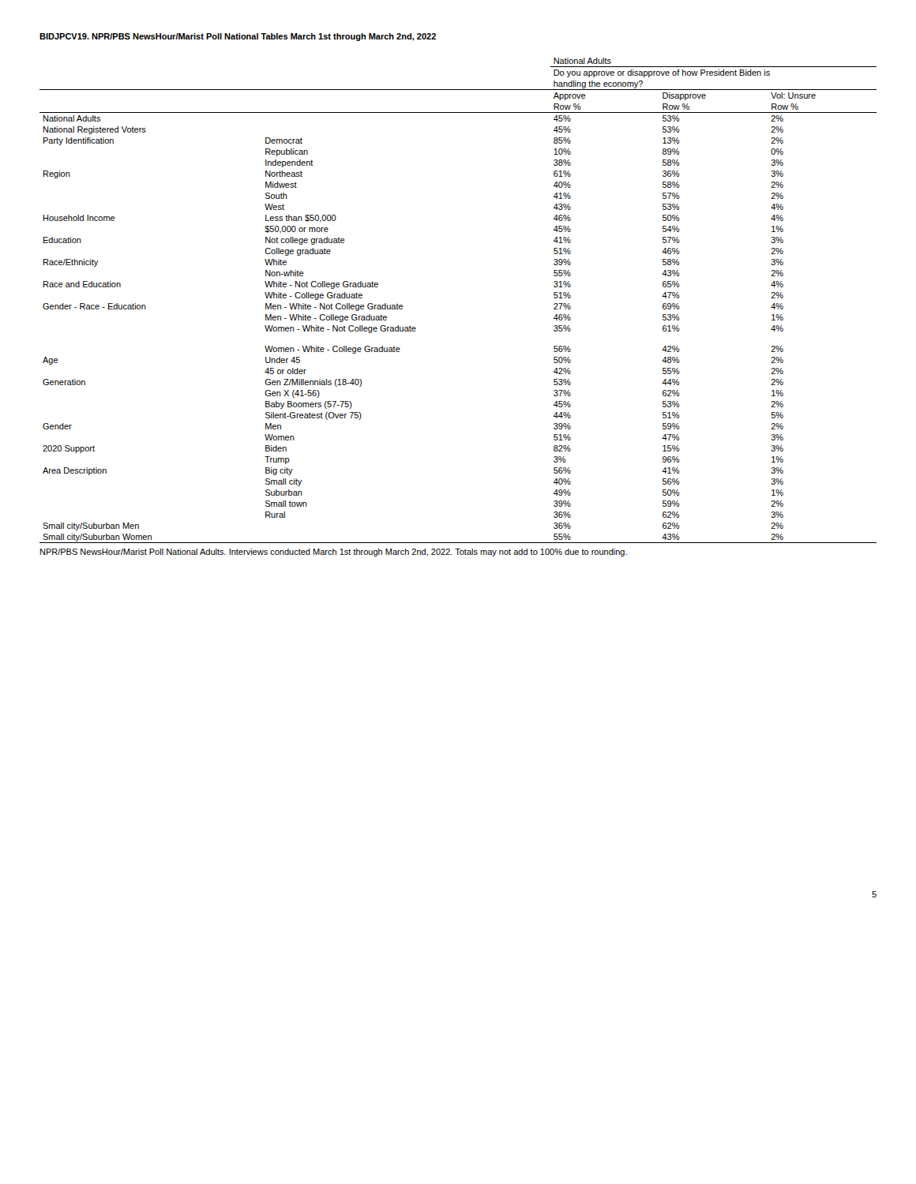BIDJPCV19. NPR/PBS NewsHour/Marist Poll National Tables March 1st through March 2nd, 2022
| | | National Adults |
| | | Do you approve or disapprove of how President Biden is |
| | | handling the economy? |
| | | Approve | Disapprove | Vol: Unsure |
| | | Row % | Row % | Row % |
| National Adults | | 45% | 53% | 2% |
| National Registered Voters | | 45% | 53% | 2% |
| Party Identification | Democrat | 85% | 13% | 2% |
| | Republican | 10% | 89% | 0% |
| | Independent | 38% | 58% | 3% |
| Region | Northeast | 61% | 36% | 3% |
| | Midwest | 40% | 58% | 2% |
| | South | 41% | 57% | 2% |
| | West | 43% | 53% | 4% |
| Household Income | Less than $50,000 | 46% | 50% | 4% |
| | $50,000 or more | 45% | 54% | 1% |
| Education | Not college graduate | 41% | 57% | 3% |
| | College graduate | 51% | 46% | 2% |
| Race/Ethnicity | White | 39% | 58% | 3% |
| | Non-white | 55% | 43% | 2% |
| Race and Education | White - Not College Graduate | 31% | 65% | 4% |
| | White - College Graduate | 51% | 47% | 2% |
| Gender - Race - Education | Men - White - Not College Graduate | 27% | 69% | 4% |
| | Men - White - College Graduate | 46% | 53% | 1% |
| | Women - White - Not College Graduate | 35% | 61% | 4% |
| | Women - White - College Graduate | 56% | 42% | 2% |
| Age | Under 45 | 50% | 48% | 2% |
| | 45 or older | 42% | 55% | 2% |
| Generation | Gen Z/Millennials (18-40) | 53% | 44% | 2% |
| | Gen X (41-56) | 37% | 62% | 1% |
| | Baby Boomers (57-75) | 45% | 53% | 2% |
| | Silent-Greatest (Over 75) | 44% | 51% | 5% |
| Gender | Men | 39% | 59% | 2% |
| | Women | 51% | 47% | 3% |
| 2020 Support | Biden | 82% | 15% | 3% |
| | Trump | 3% | 96% | 1% |
| Area Description | Big city | 56% | 41% | 3% |
| | Small city | 40% | 56% | 3% |
| | Suburban | 49% | 50% | 1% |
| | Small town | 39% | 59% | 2% |
| | Rural | 36% | 62% | 3% |
| Small city/Suburban Men | | 36% | 62% | 2% |
| Small city/Suburban Women | | 55% | 43% | 2% |
NPR/PBS NewsHour/Marist Poll National Adults. Interviews conducted March 1st through March 2nd, 2022. Totals may not add to 100% due to rounding.
5